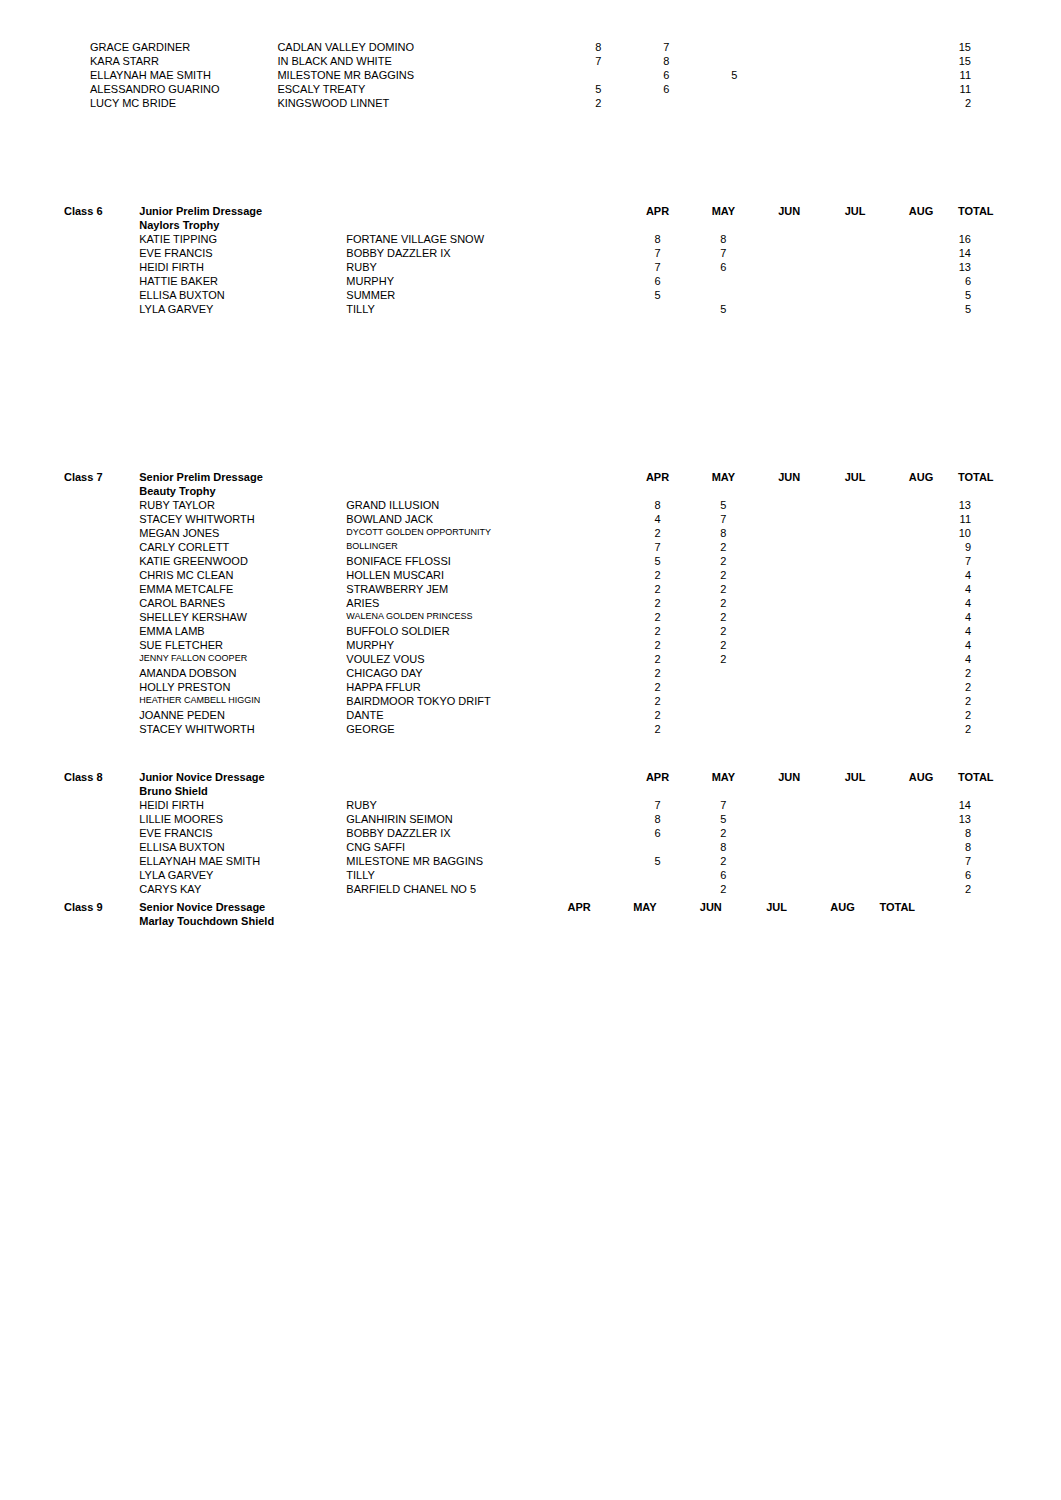| GRACE GARDINER | CADLAN VALLEY DOMINO | 8 | 7 | | | | 15 |
| KARA STARR | IN BLACK AND WHITE | 7 | 8 | | | | 15 |
| ELLAYNAH MAE SMITH | MILESTONE MR BAGGINS | | 6 | 5 | | | 11 |
| ALESSANDRO GUARINO | ESCALY TREATY | 5 | 6 | | | | 11 |
| LUCY MC BRIDE | KINGSWOOD LINNET | 2 | | | | | 2 |
| Class 6 | Junior Prelim Dressage | APR | MAY | JUN | JUL | AUG | TOTAL |
| | Naylors Trophy | |
| | KATIE TIPPING | FORTANE VILLAGE SNOW | 8 | 8 | | | | 16 |
| | EVE FRANCIS | BOBBY DAZZLER IX | 7 | 7 | | | | 14 |
| | HEIDI FIRTH | RUBY | 7 | 6 | | | | 13 |
| | HATTIE BAKER | MURPHY | 6 | | | | | 6 |
| | ELLISA BUXTON | SUMMER | 5 | | | | | 5 |
| | LYLA GARVEY | TILLY | | 5 | | | | 5 |
| Class 7 | Senior Prelim Dressage | APR | MAY | JUN | JUL | AUG | TOTAL |
| | Beauty Trophy | |
| | RUBY TAYLOR | GRAND ILLUSION | 8 | 5 | | | | 13 |
| | STACEY WHITWORTH | BOWLAND JACK | 4 | 7 | | | | 11 |
| | MEGAN JONES | DYCOTT GOLDEN OPPORTUNITY | 2 | 8 | | | | 10 |
| | CARLY CORLETT | BOLLINGER | 7 | 2 | | | | 9 |
| | KATIE GREENWOOD | BONIFACE FFLOSSI | 5 | 2 | | | | 7 |
| | CHRIS MC CLEAN | HOLLEN MUSCARI | 2 | 2 | | | | 4 |
| | EMMA METCALFE | STRAWBERRY JEM | 2 | 2 | | | | 4 |
| | CAROL BARNES | ARIES | 2 | 2 | | | | 4 |
| | SHELLEY KERSHAW | WALENA GOLDEN PRINCESS | 2 | 2 | | | | 4 |
| | EMMA LAMB | BUFFOLO SOLDIER | 2 | 2 | | | | 4 |
| | SUE FLETCHER | MURPHY | 2 | 2 | | | | 4 |
| | JENNY FALLON COOPER | VOULEZ VOUS | 2 | 2 | | | | 4 |
| | AMANDA DOBSON | CHICAGO DAY | 2 | | | | | 2 |
| | HOLLY PRESTON | HAPPA FFLUR | 2 | | | | | 2 |
| | HEATHER CAMBELL HIGGIN | BAIRDMOOR TOKYO DRIFT | 2 | | | | | 2 |
| | JOANNE PEDEN | DANTE | 2 | | | | | 2 |
| | STACEY WHITWORTH | GEORGE | 2 | | | | | 2 |
| Class 8 | Junior Novice Dressage | APR | MAY | JUN | JUL | AUG | TOTAL |
| | Bruno Shield | |
| | HEIDI FIRTH | RUBY | 7 | 7 | | | | 14 |
| | LILLIE MOORES | GLANHIRIN SEIMON | 8 | 5 | | | | 13 |
| | EVE FRANCIS | BOBBY DAZZLER IX | 6 | 2 | | | | 8 |
| | ELLISA BUXTON | CNG SAFFI | | 8 | | | | 8 |
| | ELLAYNAH MAE SMITH | MILESTONE MR BAGGINS | 5 | 2 | | | | 7 |
| | LYLA GARVEY | TILLY | | 6 | | | | 6 |
| | CARYS KAY | BARFIELD CHANEL NO 5 | | 2 | | | | 2 |
| Class 9 | Senior Novice Dressage | APR | MAY | JUN | JUL | AUG | TOTAL |
| | Marlay Touchdown Shield | |